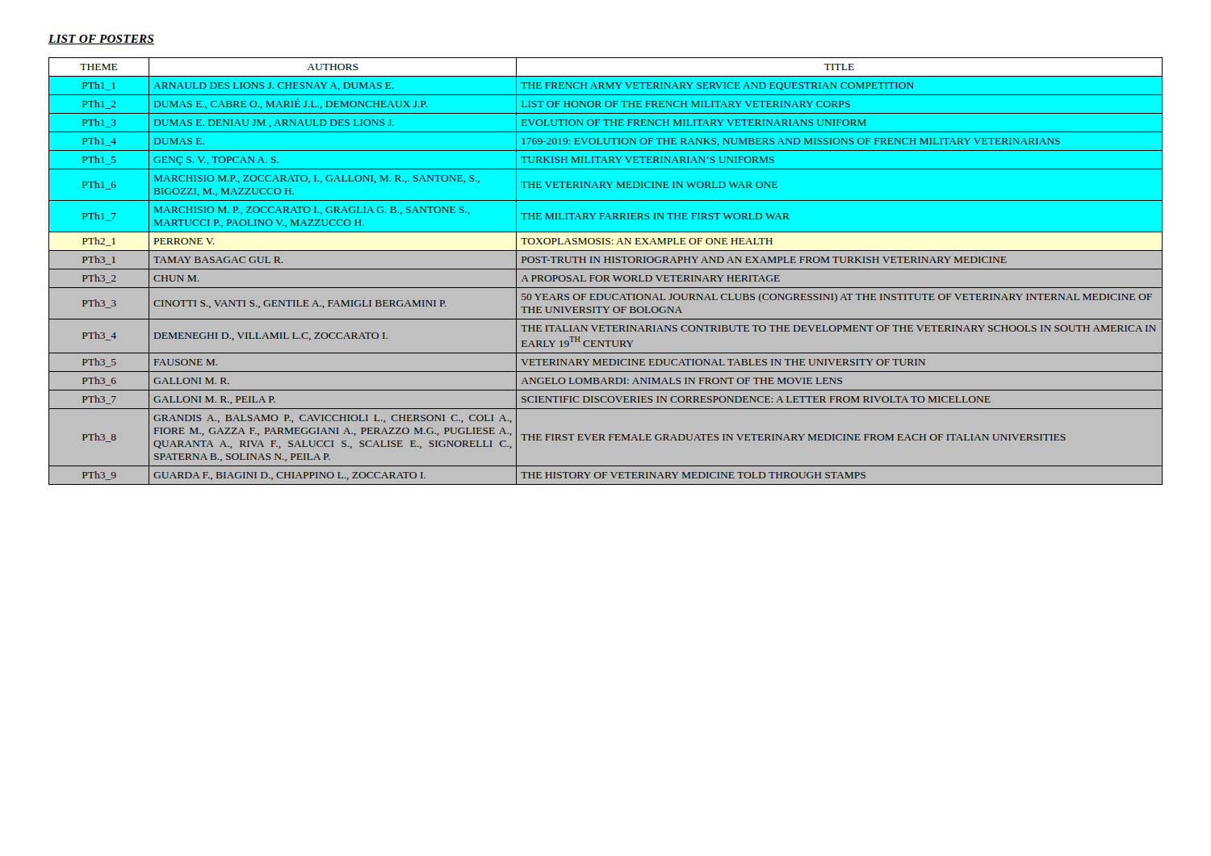LIST OF POSTERS
| THEME | AUTHORS | TITLE |
| --- | --- | --- |
| PTh1_1 | ARNAULD DES LIONS J. CHESNAY A, DUMAS E. | THE FRENCH ARMY VETERINARY SERVICE AND EQUESTRIAN COMPETITION |
| PTh1_2 | DUMAS E., CABRE O., MARIÉ J.L., DEMONCHEAUX J.P. | LIST OF HONOR OF THE FRENCH MILITARY VETERINARY CORPS |
| PTh1_3 | DUMAS E. DENIAU JM , ARNAULD DES LIONS J. | EVOLUTION OF THE FRENCH MILITARY VETERINARIANS UNIFORM |
| PTh1_4 | DUMAS E. | 1769-2019: EVOLUTION OF THE RANKS, NUMBERS AND MISSIONS OF FRENCH MILITARY VETERINARIANS |
| PTh1_5 | GENÇ S. V., TOPCAN A. S. | TURKISH MILITARY VETERINARIAN’S UNIFORMS |
| PTh1_6 | MARCHISIO M.P., ZOCCARATO, I., GALLONI, M. R.,. SANTONE, S., BIGOZZI, M., MAZZUCCO H. | THE VETERINARY MEDICINE IN WORLD WAR ONE |
| PTh1_7 | MARCHISIO M. P., ZOCCARATO I., GRAGLIA G. B., SANTONE S., MARTUCCI P., PAOLINO V., MAZZUCCO H. | THE MILITARY FARRIERS IN THE FIRST WORLD WAR |
| PTh2_1 | PERRONE V. | TOXOPLASMOSIS: AN EXAMPLE OF ONE HEALTH |
| PTh3_1 | TAMAY BASAGAC GUL R. | POST-TRUTH IN HISTORIOGRAPHY AND AN EXAMPLE FROM TURKISH VETERINARY MEDICINE |
| PTh3_2 | CHUN M. | A PROPOSAL FOR WORLD VETERINARY HERITAGE |
| PTh3_3 | CINOTTI S., VANTI S., GENTILE A., FAMIGLI BERGAMINI P. | 50 YEARS OF EDUCATIONAL JOURNAL CLUBS (CONGRESSINI) AT THE INSTITUTE OF VETERINARY INTERNAL MEDICINE OF THE UNIVERSITY OF BOLOGNA |
| PTh3_4 | DEMENEGHI D., VILLAMIL L.C, ZOCCARATO I. | THE ITALIAN VETERINARIANS CONTRIBUTE TO THE DEVELOPMENT OF THE VETERINARY SCHOOLS IN SOUTH AMERICA IN EARLY 19 TH CENTURY |
| PTh3_5 | FAUSONE M. | VETERINARY MEDICINE EDUCATIONAL TABLES IN THE UNIVERSITY OF TURIN |
| PTh3_6 | GALLONI M. R. | ANGELO LOMBARDI: ANIMALS IN FRONT OF THE MOVIE LENS |
| PTh3_7 | GALLONI M. R., PEILA P. | SCIENTIFIC DISCOVERIES IN CORRESPONDENCE: A LETTER FROM RIVOLTA TO MICELLONE |
| PTh3_8 | GRANDIS A., BALSAMO P., CAVICCHIOLI L., CHERSONI C., COLI A., FIORE M., GAZZA F., PARMEGGIANI A., PERAZZO M.G., PUGLIESE A., QUARANTA A., RIVA F., SALUCCI S., SCALISE E., SIGNORELLI C., SPATERNA B., SOLINAS N., PEILA P. | THE FIRST EVER FEMALE GRADUATES IN VETERINARY MEDICINE FROM EACH OF ITALIAN UNIVERSITIES |
| PTh3_9 | GUARDA F., BIAGINI D., CHIAPPINO L., ZOCCARATO I. | THE HISTORY OF VETERINARY MEDICINE TOLD THROUGH STAMPS |